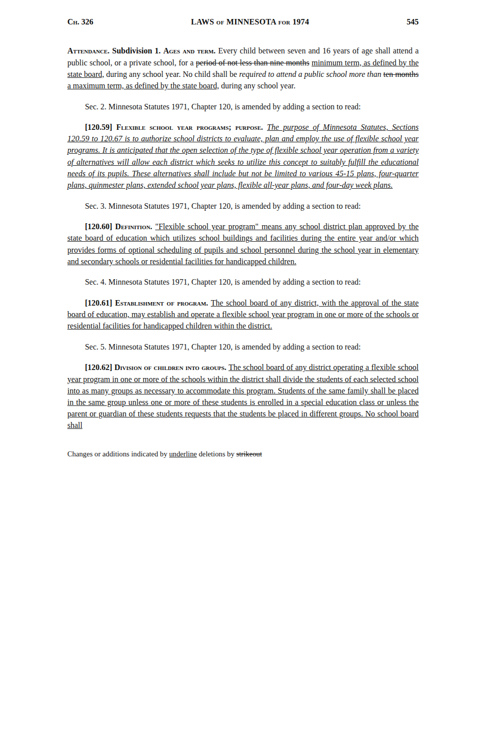Ch. 326 LAWS of MINNESOTA for 1974 545
Attendance. Subdivision 1. Ages and term. Every child between seven and 16 years of age shall attend a public school, or a private school, for a period of not less than nine months minimum term, as defined by the state board, during any school year. No child shall be required to attend a public school more than ten months a maximum term, as defined by the state board, during any school year.
Sec. 2. Minnesota Statutes 1971, Chapter 120, is amended by adding a section to read:
[120.59] Flexible school year programs; purpose. The purpose of Minnesota Statutes, Sections 120.59 to 120.67 is to authorize school districts to evaluate, plan and employ the use of flexible school year programs. It is anticipated that the open selection of the type of flexible school year operation from a variety of alternatives will allow each district which seeks to utilize this concept to suitably fulfill the educational needs of its pupils. These alternatives shall include but not be limited to various 45-15 plans, four-quarter plans, quinmester plans, extended school year plans, flexible all-year plans, and four-day week plans.
Sec. 3. Minnesota Statutes 1971, Chapter 120, is amended by adding a section to read:
[120.60] Definition. "Flexible school year program" means any school district plan approved by the state board of education which utilizes school buildings and facilities during the entire year and/or which provides forms of optional scheduling of pupils and school personnel during the school year in elementary and secondary schools or residential facilities for handicapped children.
Sec. 4. Minnesota Statutes 1971, Chapter 120, is amended by adding a section to read:
[120.61] Establishment of program. The school board of any district, with the approval of the state board of education, may establish and operate a flexible school year program in one or more of the schools or residential facilities for handicapped children within the district.
Sec. 5. Minnesota Statutes 1971, Chapter 120, is amended by adding a section to read:
[120.62] Division of children into groups. The school board of any district operating a flexible school year program in one or more of the schools within the district shall divide the students of each selected school into as many groups as necessary to accommodate this program. Students of the same family shall be placed in the same group unless one or more of these students is enrolled in a special education class or unless the parent or guardian of these students requests that the students be placed in different groups. No school board shall
Changes or additions indicated by underline deletions by strikeout